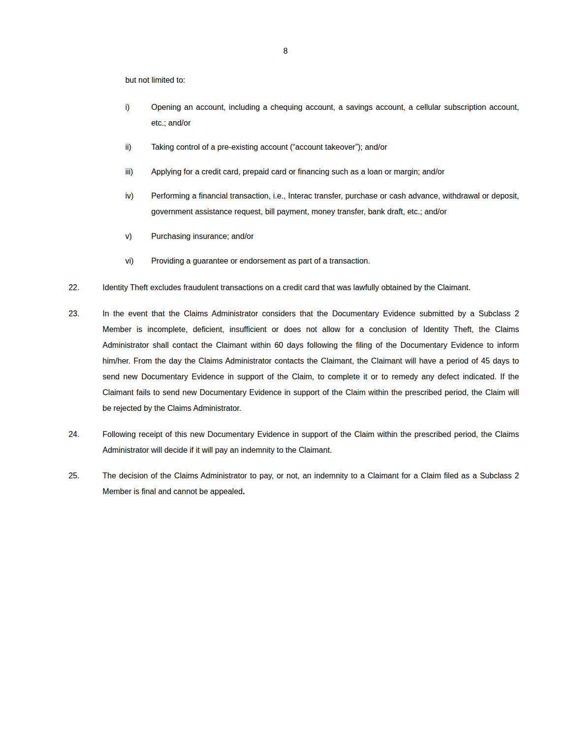8
but not limited to:
i) Opening an account, including a chequing account, a savings account, a cellular subscription account, etc.; and/or
ii) Taking control of a pre-existing account (“account takeover”); and/or
iii) Applying for a credit card, prepaid card or financing such as a loan or margin; and/or
iv) Performing a financial transaction, i.e., Interac transfer, purchase or cash advance, withdrawal or deposit, government assistance request, bill payment, money transfer, bank draft, etc.; and/or
v) Purchasing insurance; and/or
vi) Providing a guarantee or endorsement as part of a transaction.
22. Identity Theft excludes fraudulent transactions on a credit card that was lawfully obtained by the Claimant.
23. In the event that the Claims Administrator considers that the Documentary Evidence submitted by a Subclass 2 Member is incomplete, deficient, insufficient or does not allow for a conclusion of Identity Theft, the Claims Administrator shall contact the Claimant within 60 days following the filing of the Documentary Evidence to inform him/her. From the day the Claims Administrator contacts the Claimant, the Claimant will have a period of 45 days to send new Documentary Evidence in support of the Claim, to complete it or to remedy any defect indicated. If the Claimant fails to send new Documentary Evidence in support of the Claim within the prescribed period, the Claim will be rejected by the Claims Administrator.
24. Following receipt of this new Documentary Evidence in support of the Claim within the prescribed period, the Claims Administrator will decide if it will pay an indemnity to the Claimant.
25. The decision of the Claims Administrator to pay, or not, an indemnity to a Claimant for a Claim filed as a Subclass 2 Member is final and cannot be appealed.